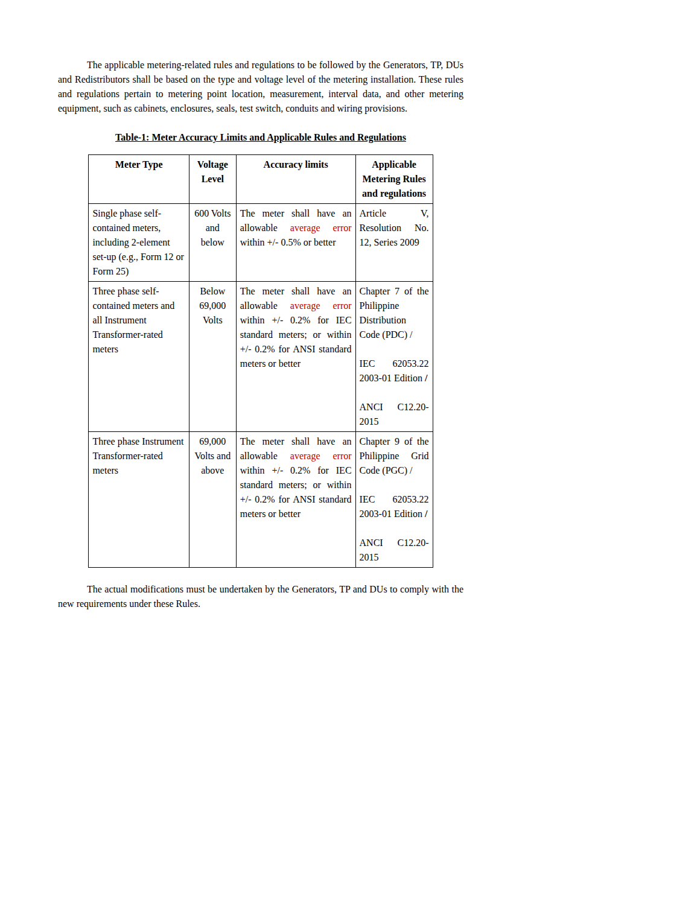The applicable metering-related rules and regulations to be followed by the Generators, TP, DUs and Redistributors shall be based on the type and voltage level of the metering installation. These rules and regulations pertain to metering point location, measurement, interval data, and other metering equipment, such as cabinets, enclosures, seals, test switch, conduits and wiring provisions.
Table-1: Meter Accuracy Limits and Applicable Rules and Regulations
| Meter Type | Voltage Level | Accuracy limits | Applicable Metering Rules and regulations |
| --- | --- | --- | --- |
| Single phase self-contained meters, including 2-element set-up (e.g., Form 12 or Form 25) | 600 Volts and below | The meter shall have an allowable average error within +/- 0.5% or better | Article V, Resolution No. 12, Series 2009 |
| Three phase self-contained meters and all Instrument Transformer-rated meters | Below 69,000 Volts | The meter shall have an allowable average error within +/- 0.2% for IEC standard meters; or within +/- 0.2% for ANSI standard meters or better | Chapter 7 of the Philippine Distribution Code (PDC) / IEC 62053.22 2003-01 Edition / ANCI C12.20-2015 |
| Three phase Instrument Transformer-rated meters | 69,000 Volts and above | The meter shall have an allowable average error within +/- 0.2% for IEC standard meters; or within +/- 0.2% for ANSI standard meters or better | Chapter 9 of the Philippine Grid Code (PGC) / IEC 62053.22 2003-01 Edition / ANCI C12.20-2015 |
The actual modifications must be undertaken by the Generators, TP and DUs to comply with the new requirements under these Rules.